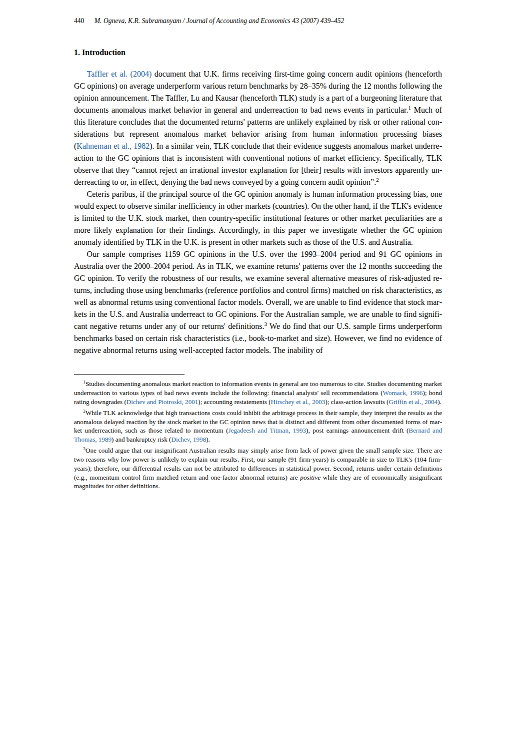440 M. Ogneva, K.R. Subramanyam / Journal of Accounting and Economics 43 (2007) 439–452
1. Introduction
Taffler et al. (2004) document that U.K. firms receiving first-time going concern audit opinions (henceforth GC opinions) on average underperform various return benchmarks by 28–35% during the 12 months following the opinion announcement. The Taffler, Lu and Kausar (henceforth TLK) study is a part of a burgeoning literature that documents anomalous market behavior in general and underreaction to bad news events in particular.1 Much of this literature concludes that the documented returns' patterns are unlikely explained by risk or other rational considerations but represent anomalous market behavior arising from human information processing biases (Kahneman et al., 1982). In a similar vein, TLK conclude that their evidence suggests anomalous market underreaction to the GC opinions that is inconsistent with conventional notions of market efficiency. Specifically, TLK observe that they “cannot reject an irrational investor explanation for [their] results with investors apparently underreacting to or, in effect, denying the bad news conveyed by a going concern audit opinion”.2
Ceteris paribus, if the principal source of the GC opinion anomaly is human information processing bias, one would expect to observe similar inefficiency in other markets (countries). On the other hand, if the TLK's evidence is limited to the U.K. stock market, then country-specific institutional features or other market peculiarities are a more likely explanation for their findings. Accordingly, in this paper we investigate whether the GC opinion anomaly identified by TLK in the U.K. is present in other markets such as those of the U.S. and Australia.
Our sample comprises 1159 GC opinions in the U.S. over the 1993–2004 period and 91 GC opinions in Australia over the 2000–2004 period. As in TLK, we examine returns' patterns over the 12 months succeeding the GC opinion. To verify the robustness of our results, we examine several alternative measures of risk-adjusted returns, including those using benchmarks (reference portfolios and control firms) matched on risk characteristics, as well as abnormal returns using conventional factor models. Overall, we are unable to find evidence that stock markets in the U.S. and Australia underreact to GC opinions. For the Australian sample, we are unable to find significant negative returns under any of our returns' definitions.3 We do find that our U.S. sample firms underperform benchmarks based on certain risk characteristics (i.e., book-to-market and size). However, we find no evidence of negative abnormal returns using well-accepted factor models. The inability of
1Studies documenting anomalous market reaction to information events in general are too numerous to cite. Studies documenting market underreaction to various types of bad news events include the following: financial analysts' sell recommendations (Womack, 1996); bond rating downgrades (Dichev and Piotroski, 2001); accounting restatements (Hirschey et al., 2003); class-action lawsuits (Griffin et al., 2004).
2While TLK acknowledge that high transactions costs could inhibit the arbitrage process in their sample, they interpret the results as the anomalous delayed reaction by the stock market to the GC opinion news that is distinct and different from other documented forms of market underreaction, such as those related to momentum (Jegadeesh and Titman, 1993), post earnings announcement drift (Bernard and Thomas, 1989) and bankruptcy risk (Dichev, 1998).
3One could argue that our insignificant Australian results may simply arise from lack of power given the small sample size. There are two reasons why low power is unlikely to explain our results. First, our sample (91 firm-years) is comparable in size to TLK's (104 firm-years); therefore, our differential results can not be attributed to differences in statistical power. Second, returns under certain definitions (e.g., momentum control firm matched return and one-factor abnormal returns) are positive while they are of economically insignificant magnitudes for other definitions.